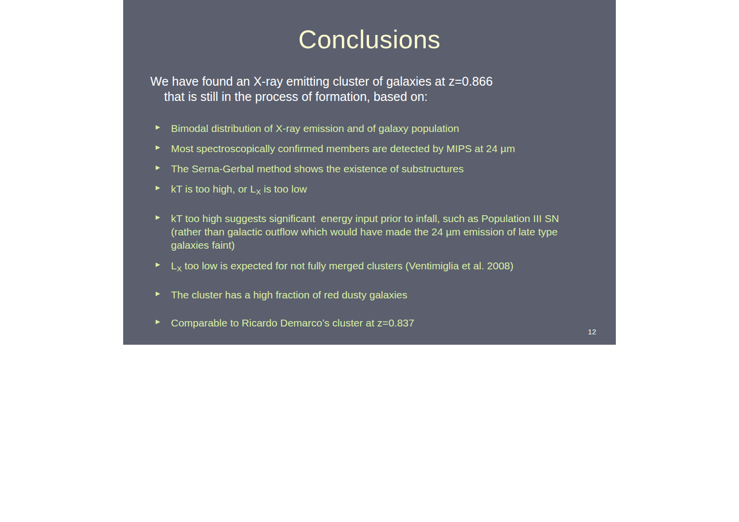Conclusions
We have found an X-ray emitting cluster of galaxies at z=0.866 that is still in the process of formation, based on:
Bimodal distribution of X-ray emission and of galaxy population
Most spectroscopically confirmed members are detected by MIPS at 24 µm
The Serna-Gerbal method shows the existence of substructures
kT is too high, or LX is too low
kT too high suggests significant energy input prior to infall, such as Population III SN (rather than galactic outflow which would have made the 24 µm emission of late type galaxies faint)
LX too low is expected for not fully merged clusters (Ventimiglia et al. 2008)
The cluster has a high fraction of red dusty galaxies
Comparable to Ricardo Demarco’s cluster at z=0.837
12